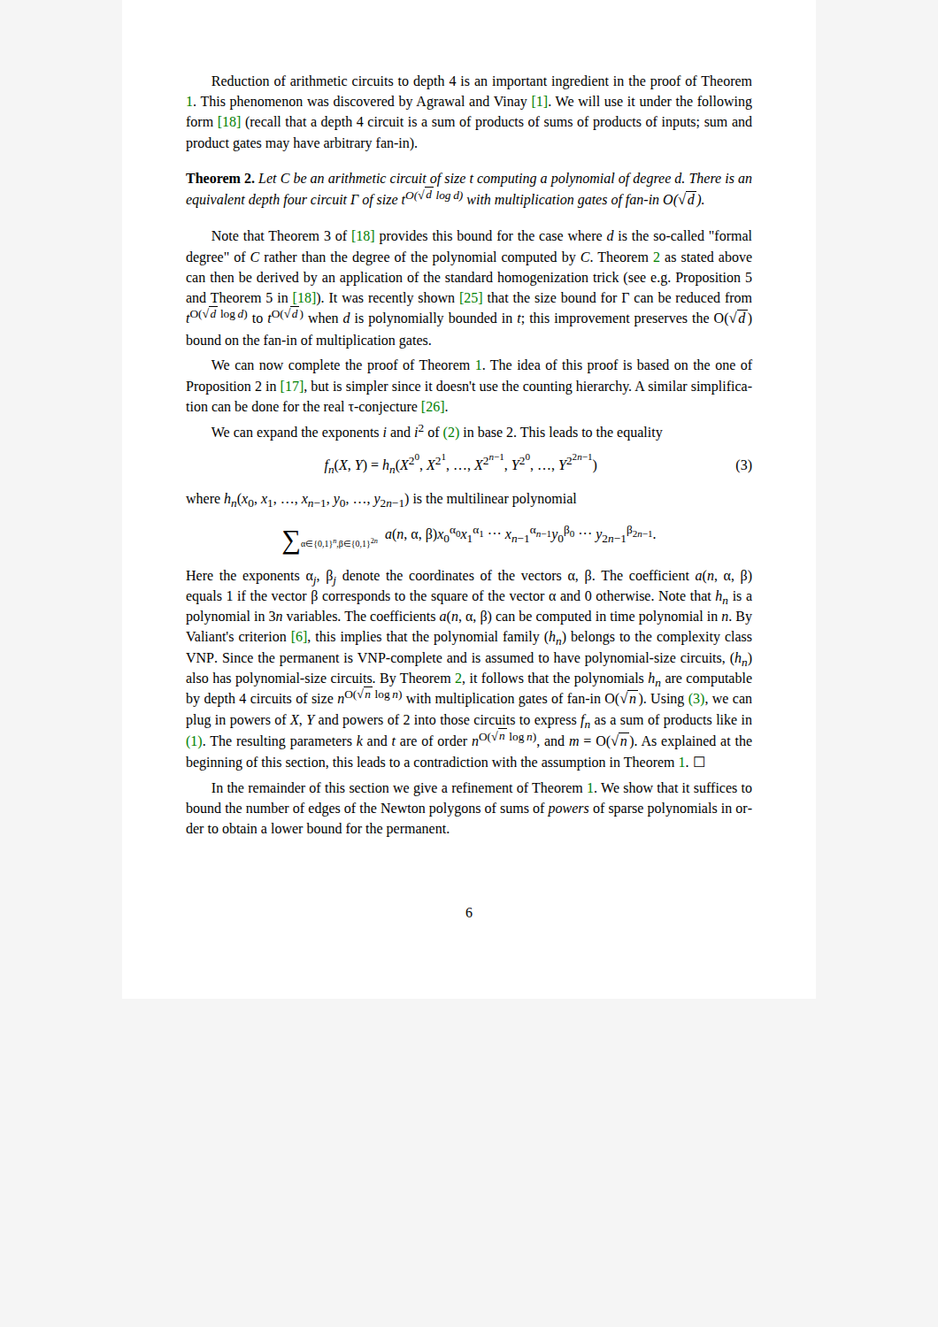Reduction of arithmetic circuits to depth 4 is an important ingredient in the proof of Theorem 1. This phenomenon was discovered by Agrawal and Vinay [1]. We will use it under the following form [18] (recall that a depth 4 circuit is a sum of products of sums of products of inputs; sum and product gates may have arbitrary fan-in).
Theorem 2. Let C be an arithmetic circuit of size t computing a polynomial of degree d. There is an equivalent depth four circuit Γ of size tO(√d log d) with multiplication gates of fan-in O(√d).
Note that Theorem 3 of [18] provides this bound for the case where d is the so-called "formal degree" of C rather than the degree of the polynomial computed by C. Theorem 2 as stated above can then be derived by an application of the standard homogenization trick (see e.g. Proposition 5 and Theorem 5 in [18]). It was recently shown [25] that the size bound for Γ can be reduced from tO(√d log d) to tO(√d) when d is polynomially bounded in t; this improvement preserves the O(√d) bound on the fan-in of multiplication gates.
We can now complete the proof of Theorem 1. The idea of this proof is based on the one of Proposition 2 in [17], but is simpler since it doesn't use the counting hierarchy. A similar simplification can be done for the real τ-conjecture [26].
We can expand the exponents i and i2 of (2) in base 2. This leads to the equality
fn(X, Y) = hn(X20, X21, …, X2n−1, Y20, …, Y22n−1) (3)
where hn(x0, x1, …, xn−1, y0, …, y2n−1) is the multilinear polynomial
∑α∈{0,1}n,β∈{0,1}2n a(n, α, β)x0α0x1α1 ··· xn−1αn−1y0β0 ··· y2n−1β2n−1.
Here the exponents αj, βj denote the coordinates of the vectors α, β. The coefficient a(n, α, β) equals 1 if the vector β corresponds to the square of the vector α and 0 otherwise. Note that hn is a polynomial in 3n variables. The coefficients a(n, α, β) can be computed in time polynomial in n. By Valiant's criterion [6], this implies that the polynomial family (hn) belongs to the complexity class VNP. Since the permanent is VNP-complete and is assumed to have polynomial-size circuits, (hn) also has polynomial-size circuits. By Theorem 2, it follows that the polynomials hn are computable by depth 4 circuits of size nO(√n log n) with multiplication gates of fan-in O(√n). Using (3), we can plug in powers of X, Y and powers of 2 into those circuits to express fn as a sum of products like in (1). The resulting parameters k and t are of order nO(√n log n), and m = O(√n). As explained at the beginning of this section, this leads to a contradiction with the assumption in Theorem 1. ☐
In the remainder of this section we give a refinement of Theorem 1. We show that it suffices to bound the number of edges of the Newton polygons of sums of powers of sparse polynomials in order to obtain a lower bound for the permanent.
6